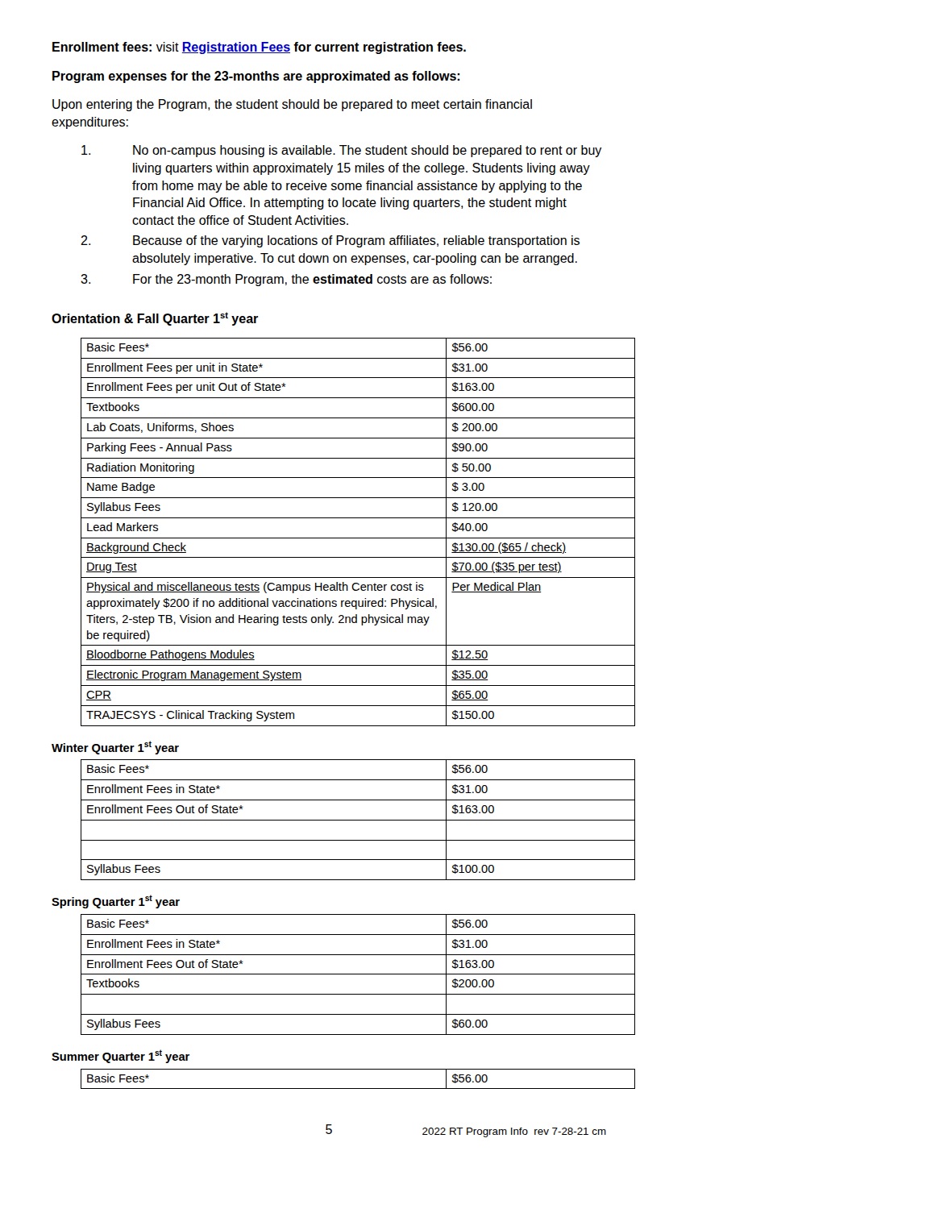Enrollment fees: visit Registration Fees for current registration fees.
Program expenses for the 23-months are approximated as follows:
Upon entering the Program, the student should be prepared to meet certain financial expenditures:
No on-campus housing is available. The student should be prepared to rent or buy living quarters within approximately 15 miles of the college. Students living away from home may be able to receive some financial assistance by applying to the Financial Aid Office. In attempting to locate living quarters, the student might contact the office of Student Activities.
Because of the varying locations of Program affiliates, reliable transportation is absolutely imperative. To cut down on expenses, car-pooling can be arranged.
For the 23-month Program, the estimated costs are as follows:
Orientation & Fall Quarter 1st year
| Basic Fees* | $56.00 |
| Enrollment Fees per unit in State* | $31.00 |
| Enrollment Fees per unit Out of State* | $163.00 |
| Textbooks | $600.00 |
| Lab Coats, Uniforms, Shoes | $ 200.00 |
| Parking Fees - Annual Pass | $90.00 |
| Radiation Monitoring | $ 50.00 |
| Name Badge | $ 3.00 |
| Syllabus Fees | $ 120.00 |
| Lead Markers | $40.00 |
| Background Check | $130.00 ($65 / check) |
| Drug Test | $70.00 ($35 per test) |
| Physical and miscellaneous tests (Campus Health Center cost is approximately $200 if no additional vaccinations required: Physical, Titers, 2-step TB, Vision and Hearing tests only. 2nd physical may be required) | Per Medical Plan |
| Bloodborne Pathogens Modules | $12.50 |
| Electronic Program Management System | $35.00 |
| CPR | $65.00 |
| TRAJECSYS - Clinical Tracking System | $150.00 |
Winter Quarter 1st year
| Basic Fees* | $56.00 |
| Enrollment Fees in State* | $31.00 |
| Enrollment Fees Out of State* | $163.00 |
| Syllabus Fees | $100.00 |
Spring Quarter 1st year
| Basic Fees* | $56.00 |
| Enrollment Fees in State* | $31.00 |
| Enrollment Fees Out of State* | $163.00 |
| Textbooks | $200.00 |
| Syllabus Fees | $60.00 |
Summer Quarter 1st year
| Basic Fees* | $56.00 |
5
2022 RT Program Info rev 7-28-21 cm